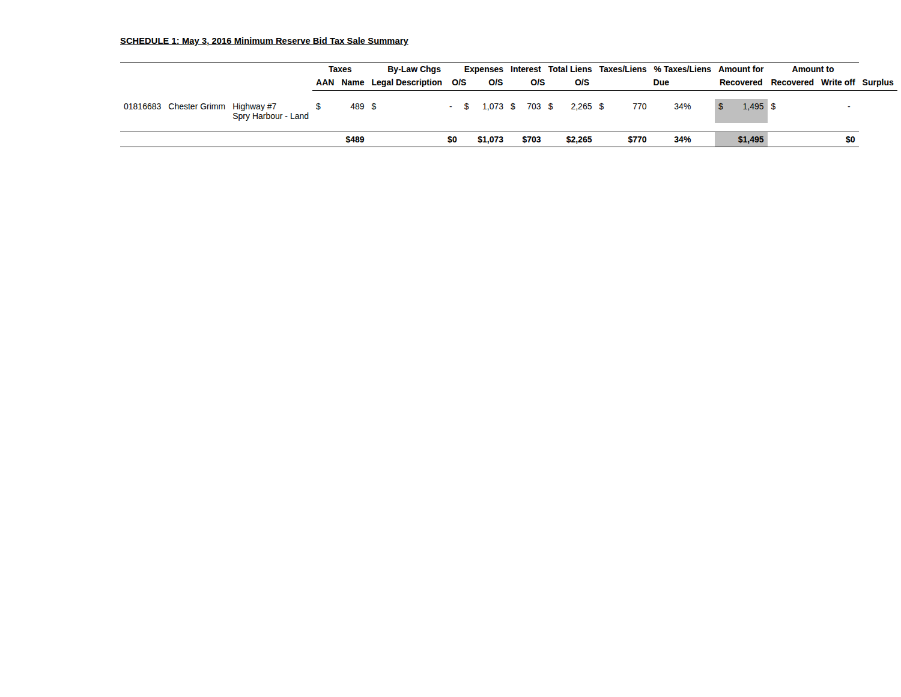SCHEDULE 1: May 3, 2016 Minimum Reserve Bid Tax Sale Summary
| | | | Taxes | By-Law Chgs | Expenses | Interest | Total Liens | Taxes/Liens | % Taxes/Liens | Amount for | Amount to |
| --- | --- | --- | --- | --- | --- | --- | --- | --- | --- | --- | --- |
| AAN | Name | Legal Description | O/S | O/S | O/S | O/S | Due | Recovered | Recovered | Write off | Surplus |
| 01816683 | Chester Grimm | Highway #7 Spry Harbour - Land | $ | 489 | $ | - | $ | 1,073 | $ | 703 | $ | 2,265 | $ | 770 | 34% | $ | 1,495 | $ | - |
| | | | $489 | $0 | $1,073 | $703 | $2,265 | $770 | 34% | $1,495 | $0 |